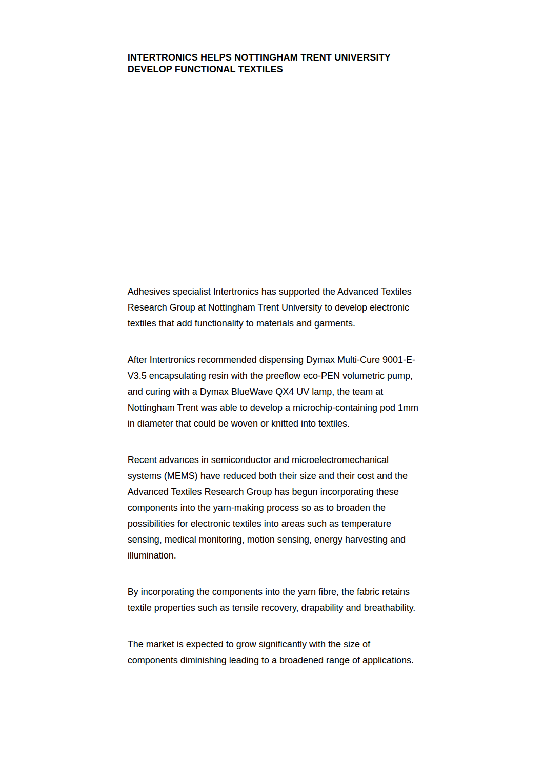INTERTRONICS HELPS NOTTINGHAM TRENT UNIVERSITY DEVELOP FUNCTIONAL TEXTILES
Adhesives specialist Intertronics has supported the Advanced Textiles Research Group at Nottingham Trent University to develop electronic textiles that add functionality to materials and garments.
After Intertronics recommended dispensing Dymax Multi-Cure 9001-E-V3.5 encapsulating resin with the preeflow eco-PEN volumetric pump, and curing with a Dymax BlueWave QX4 UV lamp, the team at Nottingham Trent was able to develop a microchip-containing pod 1mm in diameter that could be woven or knitted into textiles.
Recent advances in semiconductor and microelectromechanical systems (MEMS) have reduced both their size and their cost and the Advanced Textiles Research Group has begun incorporating these components into the yarn-making process so as to broaden the possibilities for electronic textiles into areas such as temperature sensing, medical monitoring, motion sensing, energy harvesting and illumination.
By incorporating the components into the yarn fibre, the fabric retains textile properties such as tensile recovery, drapability and breathability.
The market is expected to grow significantly with the size of components diminishing leading to a broadened range of applications.